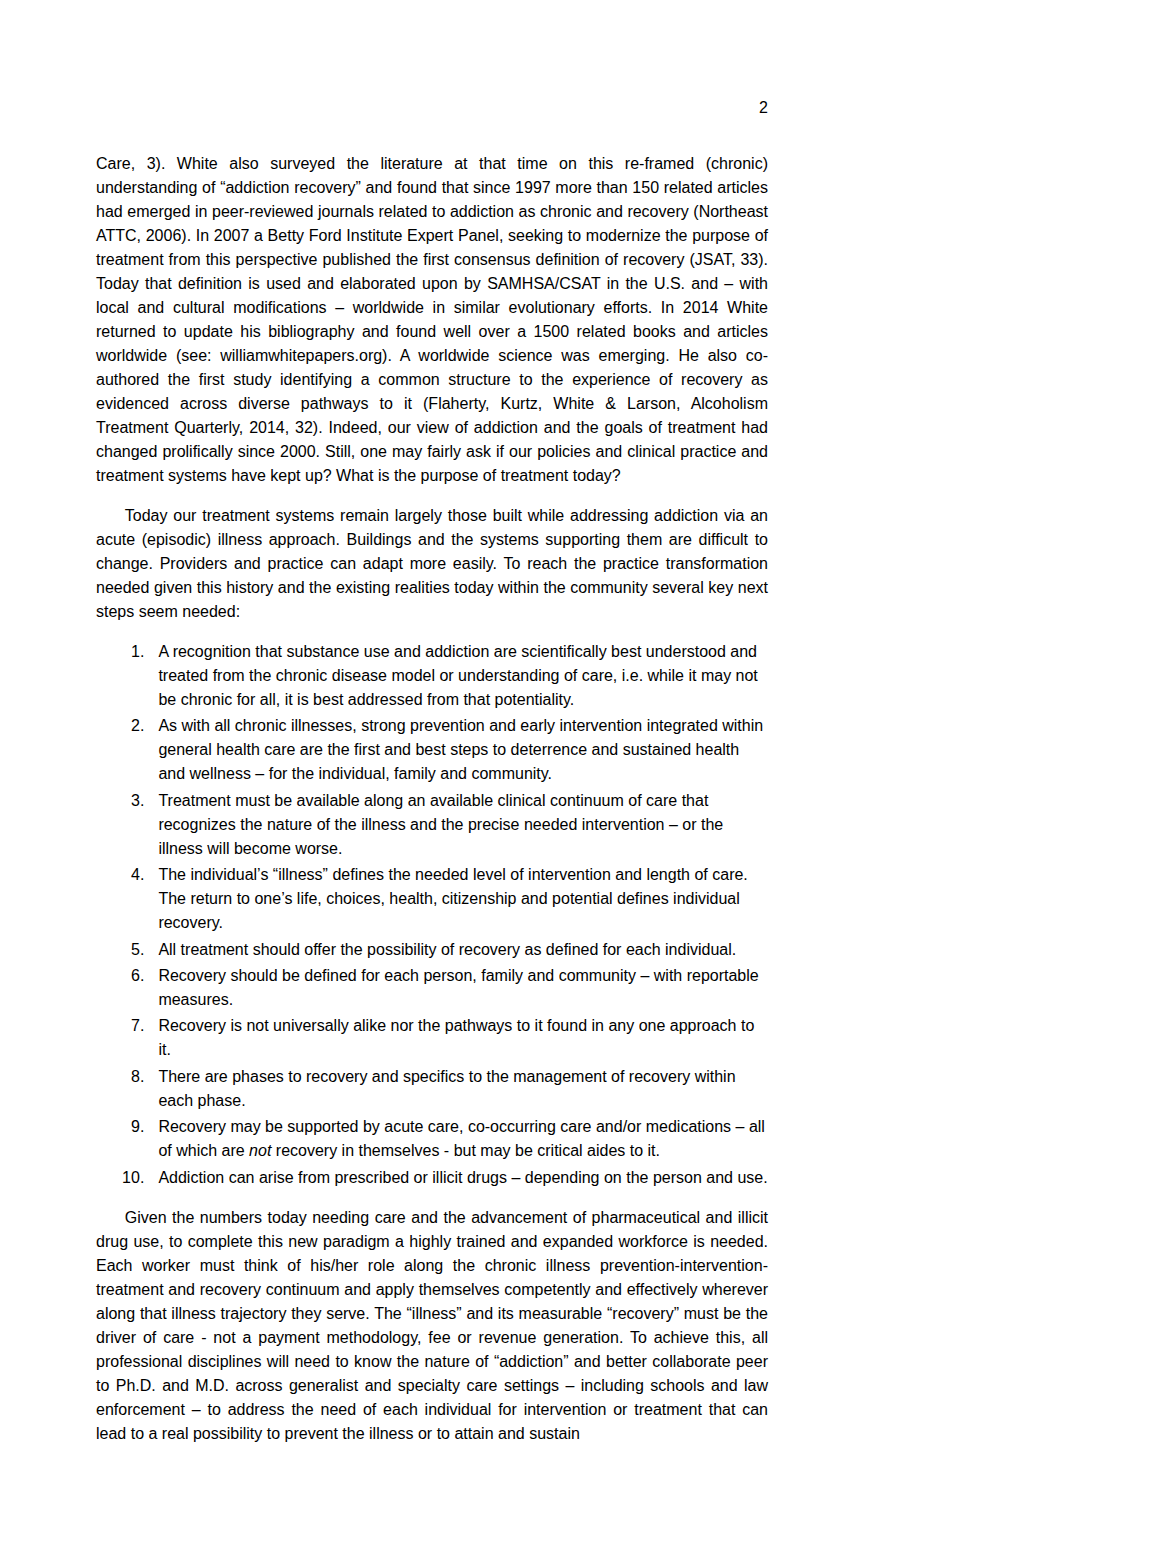2
Care, 3). White also surveyed the literature at that time on this re-framed (chronic) understanding of “addiction recovery” and found that since 1997 more than 150 related articles had emerged in peer-reviewed journals related to addiction as chronic and recovery (Northeast ATTC, 2006). In 2007 a Betty Ford Institute Expert Panel, seeking to modernize the purpose of treatment from this perspective published the first consensus definition of recovery (JSAT, 33). Today that definition is used and elaborated upon by SAMHSA/CSAT in the U.S. and – with local and cultural modifications – worldwide in similar evolutionary efforts. In 2014 White returned to update his bibliography and found well over a 1500 related books and articles worldwide (see: williamwhitepapers.org). A worldwide science was emerging. He also co-authored the first study identifying a common structure to the experience of recovery as evidenced across diverse pathways to it (Flaherty, Kurtz, White & Larson, Alcoholism Treatment Quarterly, 2014, 32). Indeed, our view of addiction and the goals of treatment had changed prolifically since 2000. Still, one may fairly ask if our policies and clinical practice and treatment systems have kept up? What is the purpose of treatment today?
Today our treatment systems remain largely those built while addressing addiction via an acute (episodic) illness approach. Buildings and the systems supporting them are difficult to change. Providers and practice can adapt more easily. To reach the practice transformation needed given this history and the existing realities today within the community several key next steps seem needed:
A recognition that substance use and addiction are scientifically best understood and treated from the chronic disease model or understanding of care, i.e. while it may not be chronic for all, it is best addressed from that potentiality.
As with all chronic illnesses, strong prevention and early intervention integrated within general health care are the first and best steps to deterrence and sustained health and wellness – for the individual, family and community.
Treatment must be available along an available clinical continuum of care that recognizes the nature of the illness and the precise needed intervention – or the illness will become worse.
The individual’s “illness” defines the needed level of intervention and length of care. The return to one’s life, choices, health, citizenship and potential defines individual recovery.
All treatment should offer the possibility of recovery as defined for each individual.
Recovery should be defined for each person, family and community – with reportable measures.
Recovery is not universally alike nor the pathways to it found in any one approach to it.
There are phases to recovery and specifics to the management of recovery within each phase.
Recovery may be supported by acute care, co-occurring care and/or medications – all of which are not recovery in themselves - but may be critical aides to it.
Addiction can arise from prescribed or illicit drugs – depending on the person and use.
Given the numbers today needing care and the advancement of pharmaceutical and illicit drug use, to complete this new paradigm a highly trained and expanded workforce is needed. Each worker must think of his/her role along the chronic illness prevention-intervention-treatment and recovery continuum and apply themselves competently and effectively wherever along that illness trajectory they serve. The “illness” and its measurable “recovery” must be the driver of care - not a payment methodology, fee or revenue generation. To achieve this, all professional disciplines will need to know the nature of “addiction” and better collaborate peer to Ph.D. and M.D. across generalist and specialty care settings – including schools and law enforcement – to address the need of each individual for intervention or treatment that can lead to a real possibility to prevent the illness or to attain and sustain